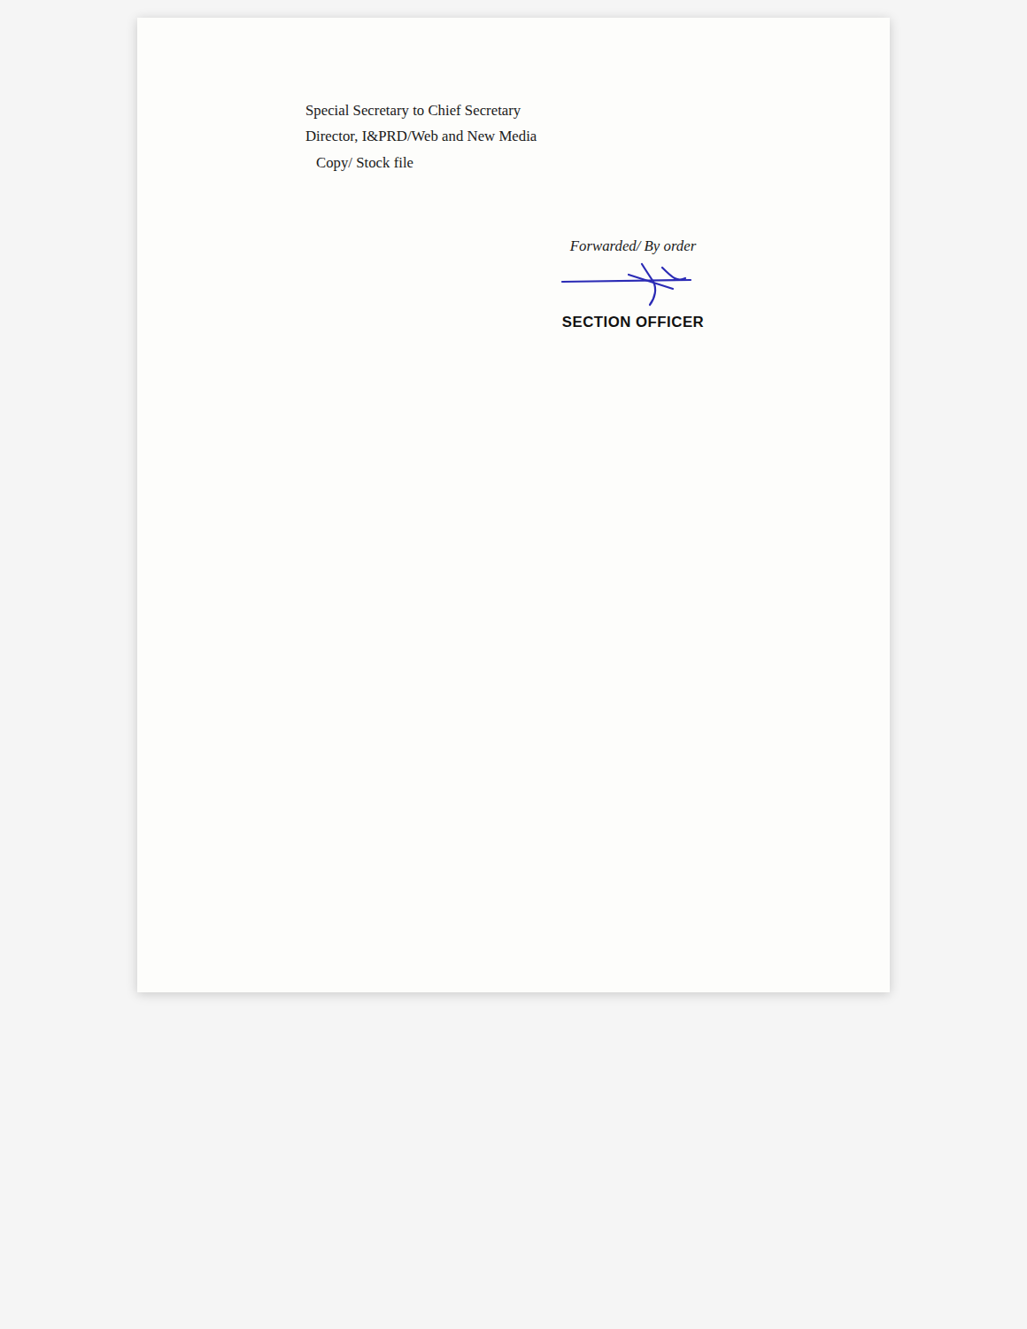Special Secretary to Chief Secretary
Director, I&PRD/Web and New Media
Copy/ Stock file
Forwarded/ By order
SECTION OFFICER